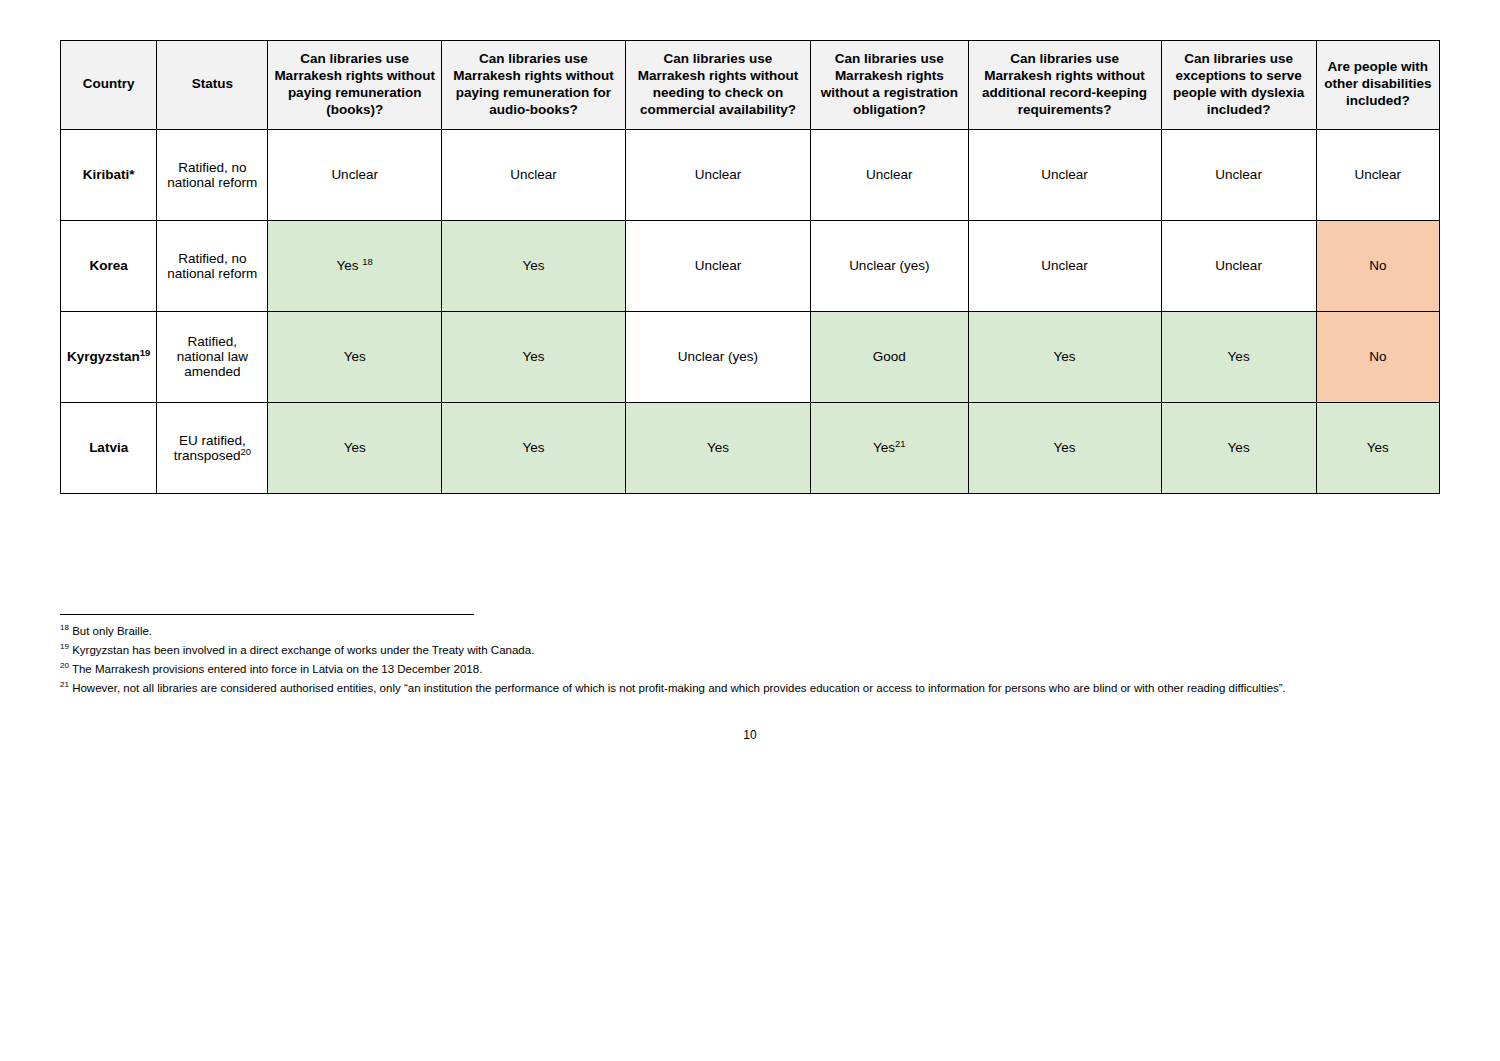| Country | Status | Can libraries use Marrakesh rights without paying remuneration (books)? | Can libraries use Marrakesh rights without paying remuneration for audio-books? | Can libraries use Marrakesh rights without needing to check on commercial availability? | Can libraries use Marrakesh rights without a registration obligation? | Can libraries use Marrakesh rights without additional record-keeping requirements? | Can libraries use exceptions to serve people with dyslexia included? | Are people with other disabilities included? |
| --- | --- | --- | --- | --- | --- | --- | --- | --- |
| Kiribati* | Ratified, no national reform | Unclear | Unclear | Unclear | Unclear | Unclear | Unclear | Unclear |
| Korea | Ratified, no national reform | Yes 18 | Yes | Unclear | Unclear (yes) | Unclear | Unclear | No |
| Kyrgyzstan 19 | Ratified, national law amended | Yes | Yes | Unclear (yes) | Good | Yes | Yes | No |
| Latvia | EU ratified, transposed 20 | Yes | Yes | Yes | Yes 21 | Yes | Yes | Yes |
18 But only Braille.
19 Kyrgyzstan has been involved in a direct exchange of works under the Treaty with Canada.
20 The Marrakesh provisions entered into force in Latvia on the 13 December 2018.
21 However, not all libraries are considered authorised entities, only “an institution the performance of which is not profit-making and which provides education or access to information for persons who are blind or with other reading difficulties”.
10